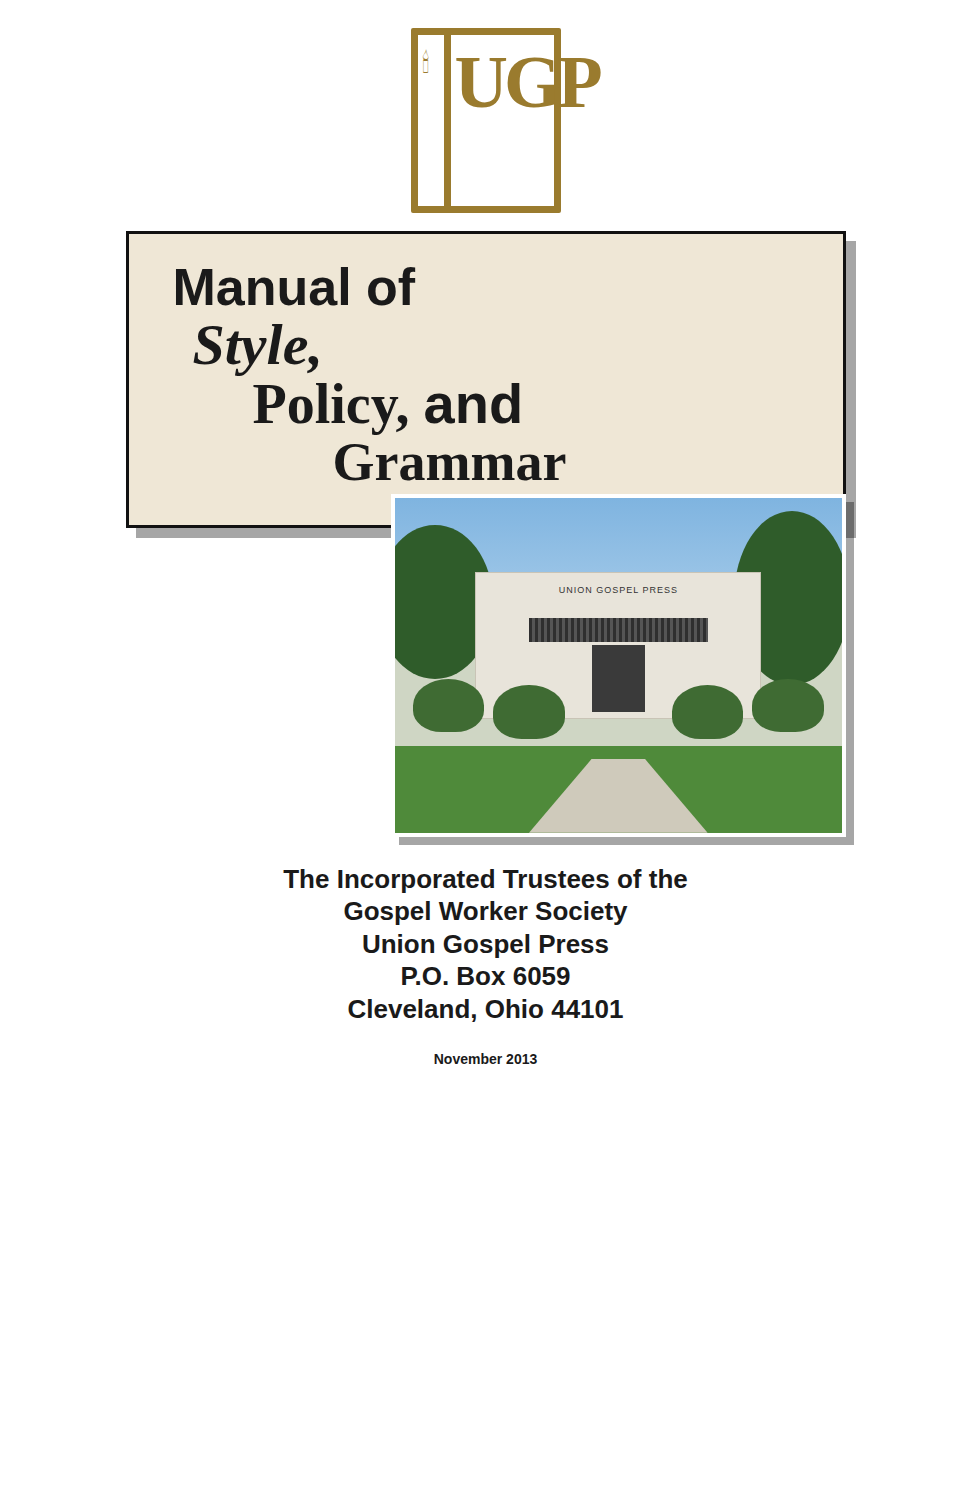🕯
UGP
Manual of
Style,
Policy, and
Grammar
UNION GOSPEL PRESS
The Incorporated Trustees of the
Gospel Worker Society
Union Gospel Press
P.O. Box 6059
Cleveland, Ohio 44101
November 2013